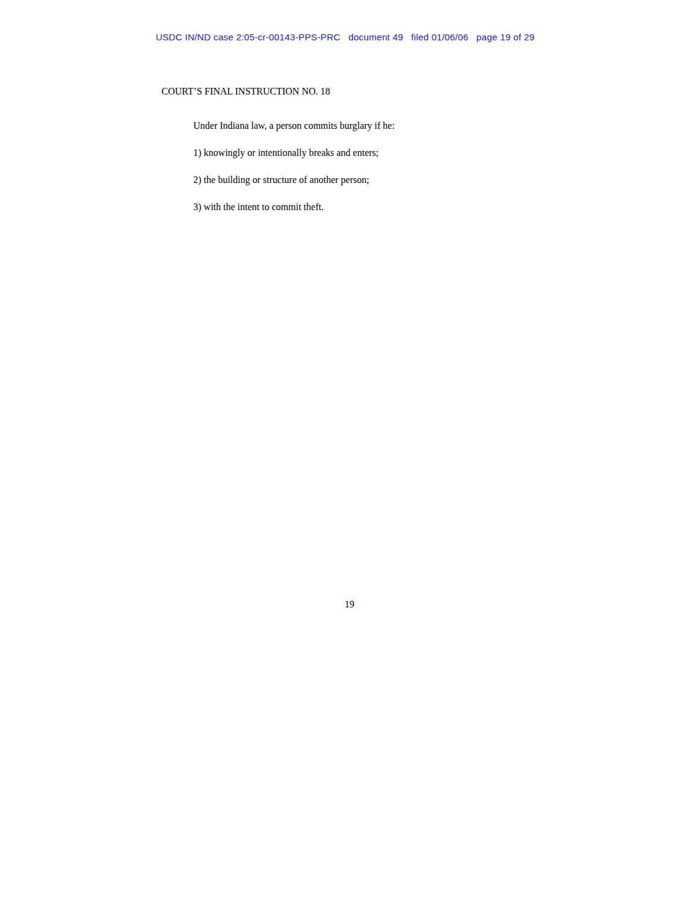USDC IN/ND case 2:05-cr-00143-PPS-PRC document 49 filed 01/06/06 page 19 of 29
COURT’S FINAL INSTRUCTION NO. 18
Under Indiana law, a person commits burglary if he:
1) knowingly or intentionally breaks and enters;
2) the building or structure of another person;
3) with the intent to commit theft.
19